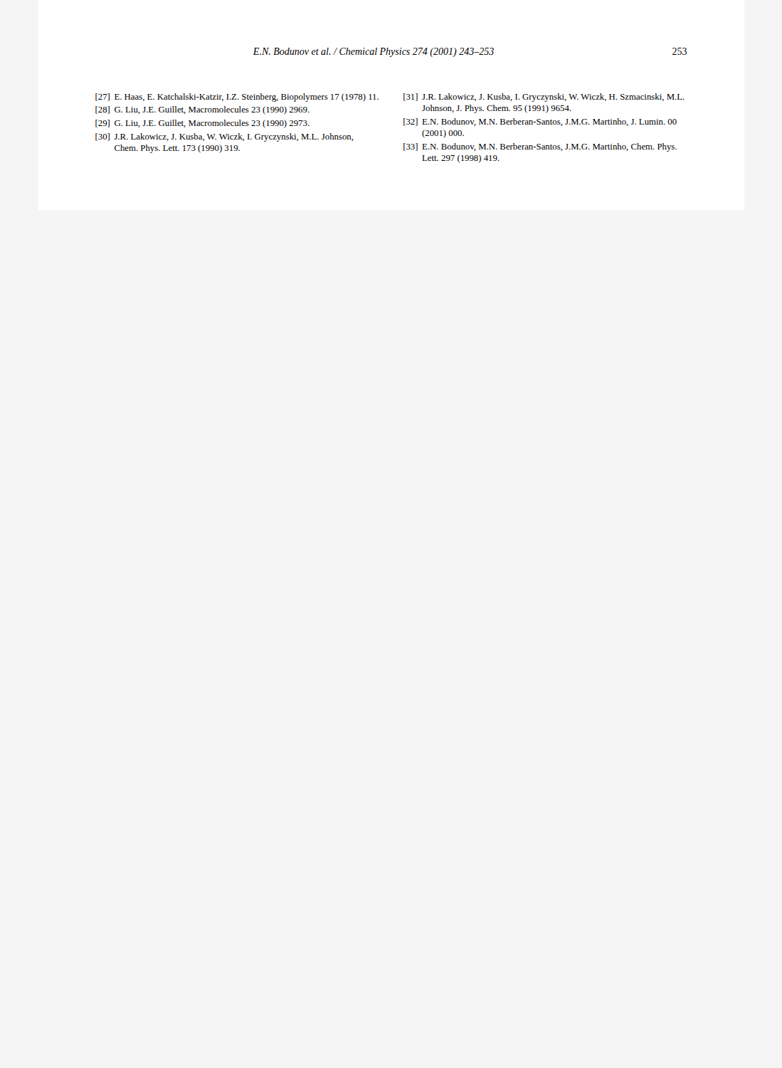E.N. Bodunov et al. / Chemical Physics 274 (2001) 243–253 253
[27] E. Haas, E. Katchalski-Katzir, I.Z. Steinberg, Biopolymers 17 (1978) 11.
[28] G. Liu, J.E. Guillet, Macromolecules 23 (1990) 2969.
[29] G. Liu, J.E. Guillet, Macromolecules 23 (1990) 2973.
[30] J.R. Lakowicz, J. Kusba, W. Wiczk, I. Gryczynski, M.L. Johnson, Chem. Phys. Lett. 173 (1990) 319.
[31] J.R. Lakowicz, J. Kusba, I. Gryczynski, W. Wiczk, H. Szmacinski, M.L. Johnson, J. Phys. Chem. 95 (1991) 9654.
[32] E.N. Bodunov, M.N. Berberan-Santos, J.M.G. Martinho, J. Lumin. 00 (2001) 000.
[33] E.N. Bodunov, M.N. Berberan-Santos, J.M.G. Martinho, Chem. Phys. Lett. 297 (1998) 419.